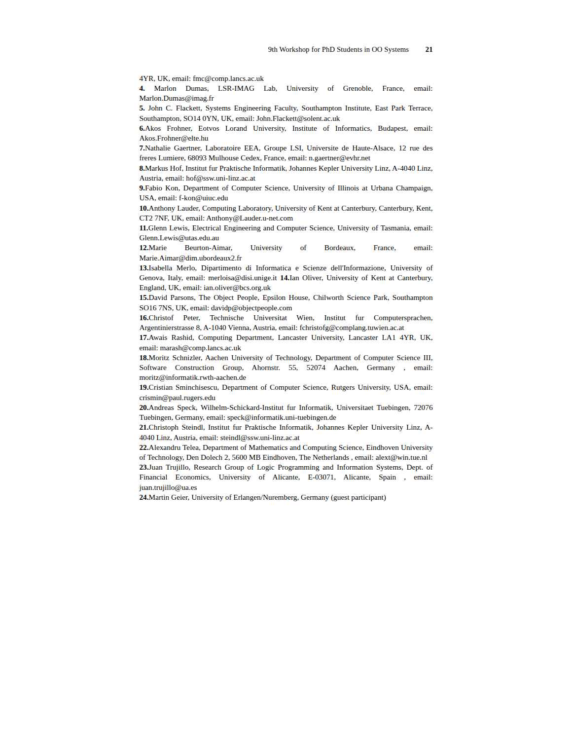9th Workshop for PhD Students in OO Systems 21
4YR, UK, email: fmc@comp.lancs.ac.uk
4. Marlon Dumas, LSR-IMAG Lab, University of Grenoble, France, email: Marlon.Dumas@imag.fr
5. John C. Flackett, Systems Engineering Faculty, Southampton Institute, East Park Terrace, Southampton, SO14 0YN, UK, email: John.Flackett@solent.ac.uk
6. Akos Frohner, Eotvos Lorand University, Institute of Informatics, Budapest, email: Akos.Frohner@elte.hu
7. Nathalie Gaertner, Laboratoire EEA, Groupe LSI, Universite de Haute-Alsace, 12 rue des freres Lumiere, 68093 Mulhouse Cedex, France, email: n.gaertner@evhr.net
8. Markus Hof, Institut fur Praktische Informatik, Johannes Kepler University Linz, A-4040 Linz, Austria, email: hof@ssw.uni-linz.ac.at
9. Fabio Kon, Department of Computer Science, University of Illinois at Urbana Champaign, USA, email: f-kon@uiuc.edu
10. Anthony Lauder, Computing Laboratory, University of Kent at Canterbury, Canterbury, Kent, CT2 7NF, UK, email: Anthony@Lauder.u-net.com
11. Glenn Lewis, Electrical Engineering and Computer Science, University of Tasmania, email: Glenn.Lewis@utas.edu.au
12. Marie Beurton-Aimar, University of Bordeaux, France, email: Marie.Aimar@dim.ubordeaux2.fr
13. Isabella Merlo, Dipartimento di Informatica e Scienze dell'Informazione, University of Genova, Italy, email: merloisa@disi.unige.it 14. Ian Oliver, University of Kent at Canterbury, England, UK, email: ian.oliver@bcs.org.uk
15. David Parsons, The Object People, Epsilon House, Chilworth Science Park, Southampton SO16 7NS, UK, email: davidp@objectpeople.com
16. Christof Peter, Technische Universitat Wien, Institut fur Computersprachen, Argentinierstrasse 8, A-1040 Vienna, Austria, email: fchristofg@complang.tuwien.ac.at
17. Awais Rashid, Computing Department, Lancaster University, Lancaster LA1 4YR, UK, email: marash@comp.lancs.ac.uk
18. Moritz Schnizler, Aachen University of Technology, Department of Computer Science III, Software Construction Group, Ahornstr. 55, 52074 Aachen, Germany , email: moritz@informatik.rwth-aachen.de
19. Cristian Sminchisescu, Department of Computer Science, Rutgers University, USA, email: crismin@paul.rugers.edu
20. Andreas Speck, Wilhelm-Schickard-Institut fur Informatik, Universitaet Tuebingen, 72076 Tuebingen, Germany, email: speck@informatik.uni-tuebingen.de
21. Christoph Steindl, Institut fur Praktische Informatik, Johannes Kepler University Linz, A-4040 Linz, Austria, email: steindl@ssw.uni-linz.ac.at
22. Alexandru Telea, Department of Mathematics and Computing Science, Eindhoven University of Technology, Den Dolech 2, 5600 MB Eindhoven, The Netherlands , email: alext@win.tue.nl
23. Juan Trujillo, Research Group of Logic Programming and Information Systems, Dept. of Financial Economics, University of Alicante, E-03071, Alicante, Spain , email: juan.trujillo@ua.es
24. Martin Geier, University of Erlangen/Nuremberg, Germany (guest participant)